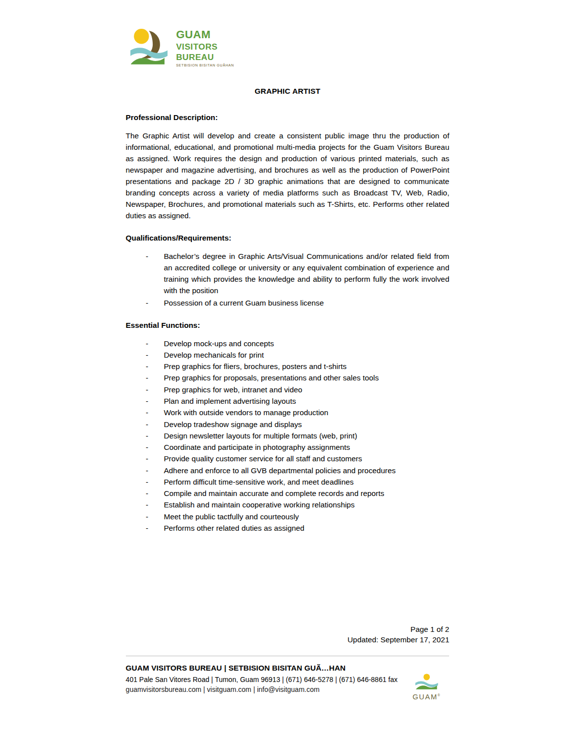GUAM VISITORS BUREAU SETBISION BISITAN GUÅHAN
GRAPHIC ARTIST
Professional Description:
The Graphic Artist will develop and create a consistent public image thru the production of informational, educational, and promotional multi-media projects for the Guam Visitors Bureau as assigned. Work requires the design and production of various printed materials, such as newspaper and magazine advertising, and brochures as well as the production of PowerPoint presentations and package 2D / 3D graphic animations that are designed to communicate branding concepts across a variety of media platforms such as Broadcast TV, Web, Radio, Newspaper, Brochures, and promotional materials such as T-Shirts, etc. Performs other related duties as assigned.
Qualifications/Requirements:
Bachelor’s degree in Graphic Arts/Visual Communications and/or related field from an accredited college or university or any equivalent combination of experience and training which provides the knowledge and ability to perform fully the work involved with the position
Possession of a current Guam business license
Essential Functions:
Develop mock-ups and concepts
Develop mechanicals for print
Prep graphics for fliers, brochures, posters and t-shirts
Prep graphics for proposals, presentations and other sales tools
Prep graphics for web, intranet and video
Plan and implement advertising layouts
Work with outside vendors to manage production
Develop tradeshow signage and displays
Design newsletter layouts for multiple formats (web, print)
Coordinate and participate in photography assignments
Provide quality customer service for all staff and customers
Adhere and enforce to all GVB departmental policies and procedures
Perform difficult time-sensitive work, and meet deadlines
Compile and maintain accurate and complete records and reports
Establish and maintain cooperative working relationships
Meet the public tactfully and courteously
Performs other related duties as assigned
Page 1 of 2
Updated: September 17, 2021
GUAM VISITORS BUREAU | SETBISION BISITAN GUÃ…HAN
401 Pale San Vitores Road | Tumon, Guam 96913 | (671) 646-5278 | (671) 646-8861 fax
guamvisitorsbureau.com | visitguam.com | info@visitguam.com
GUAM®